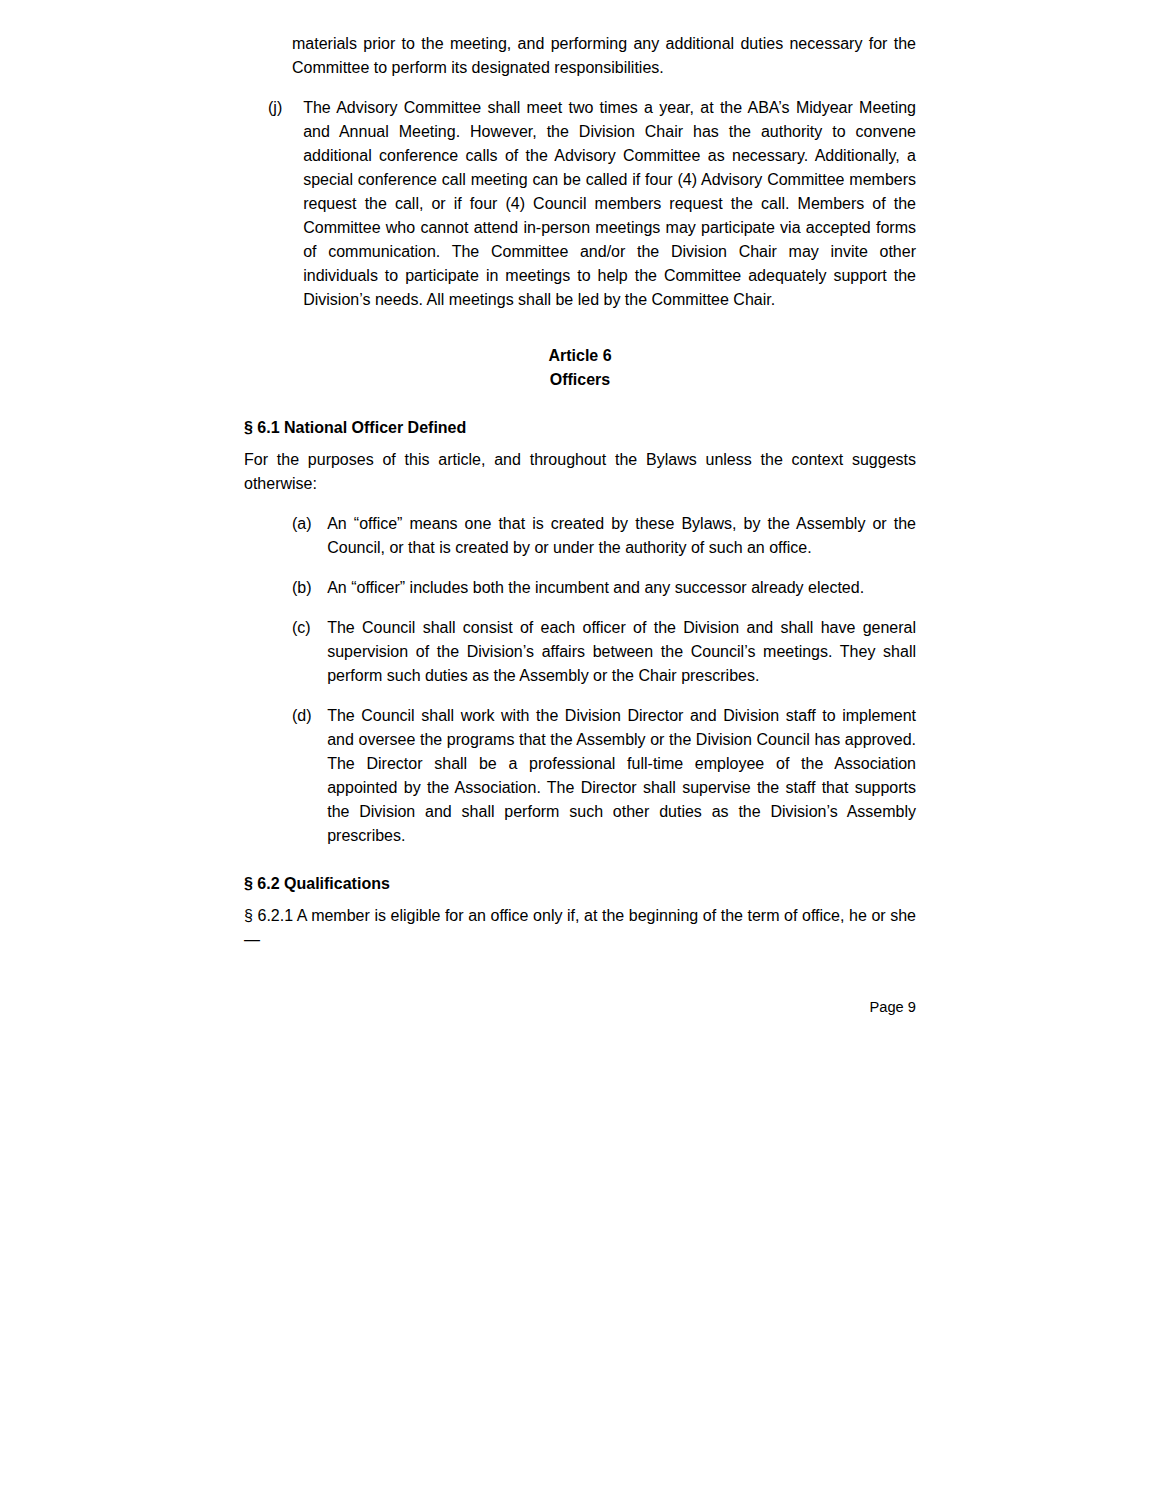materials prior to the meeting, and performing any additional duties necessary for the Committee to perform its designated responsibilities.
(j)
The Advisory Committee shall meet two times a year, at the ABA’s Midyear Meeting and Annual Meeting. However, the Division Chair has the authority to convene additional conference calls of the Advisory Committee as necessary. Additionally, a special conference call meeting can be called if four (4) Advisory Committee members request the call, or if four (4) Council members request the call. Members of the Committee who cannot attend in-person meetings may participate via accepted forms of communication. The Committee and/or the Division Chair may invite other individuals to participate in meetings to help the Committee adequately support the Division’s needs. All meetings shall be led by the Committee Chair.
Article 6
Officers
§ 6.1 National Officer Defined
For the purposes of this article, and throughout the Bylaws unless the context suggests otherwise:
(a)
An “office” means one that is created by these Bylaws, by the Assembly or the Council, or that is created by or under the authority of such an office.
(b)
An “officer” includes both the incumbent and any successor already elected.
(c)
The Council shall consist of each officer of the Division and shall have general supervision of the Division’s affairs between the Council’s meetings. They shall perform such duties as the Assembly or the Chair prescribes.
(d)
The Council shall work with the Division Director and Division staff to implement and oversee the programs that the Assembly or the Division Council has approved. The Director shall be a professional full-time employee of the Association appointed by the Association. The Director shall supervise the staff that supports the Division and shall perform such other duties as the Division’s Assembly prescribes.
§ 6.2 Qualifications
§ 6.2.1 A member is eligible for an office only if, at the beginning of the term of office, he or she—
Page 9